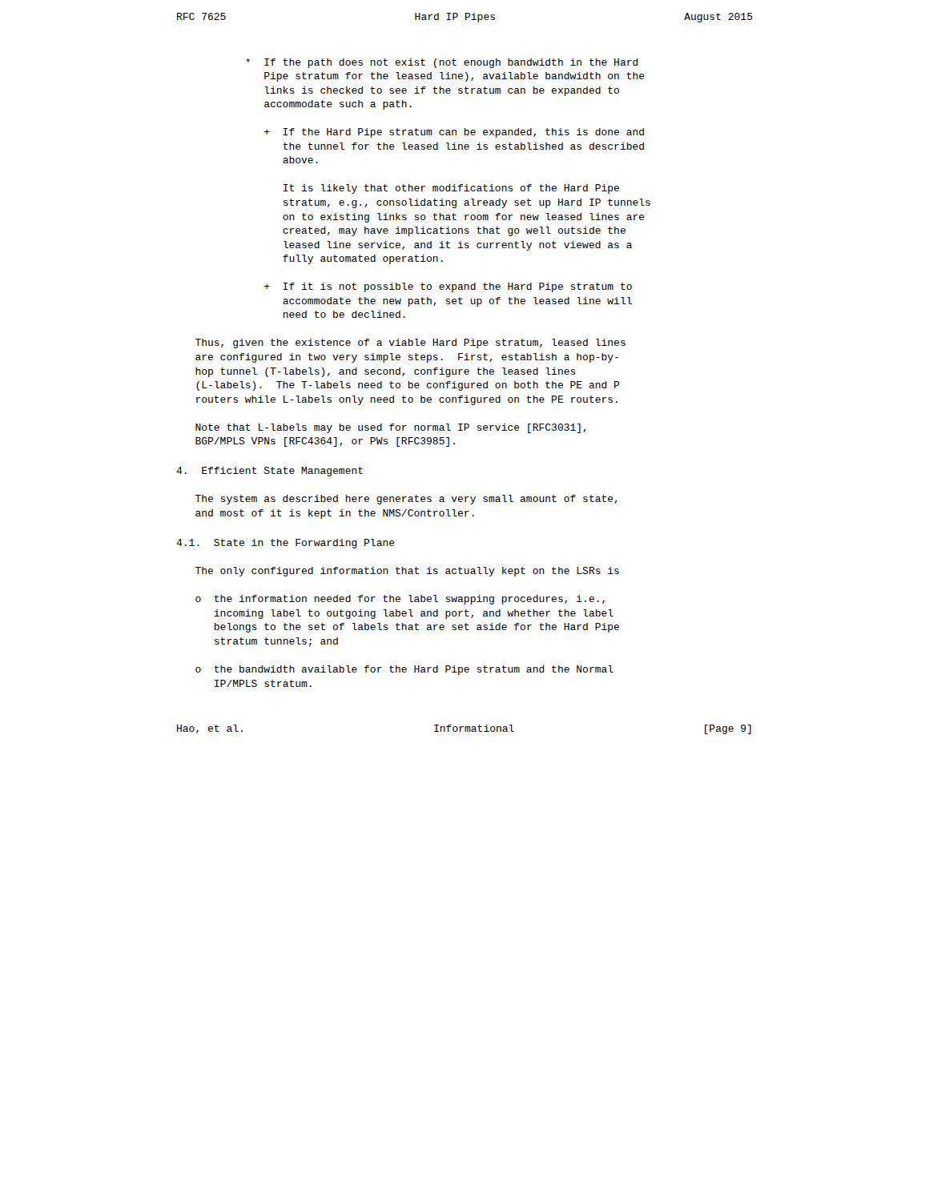RFC 7625 Hard IP Pipes August 2015
           *  If the path does not exist (not enough bandwidth in the Hard
              Pipe stratum for the leased line), available bandwidth on the
              links is checked to see if the stratum can be expanded to
              accommodate such a path.

              +  If the Hard Pipe stratum can be expanded, this is done and
                 the tunnel for the leased line is established as described
                 above.

                 It is likely that other modifications of the Hard Pipe
                 stratum, e.g., consolidating already set up Hard IP tunnels
                 on to existing links so that room for new leased lines are
                 created, may have implications that go well outside the
                 leased line service, and it is currently not viewed as a
                 fully automated operation.

              +  If it is not possible to expand the Hard Pipe stratum to
                 accommodate the new path, set up of the leased line will
                 need to be declined.

   Thus, given the existence of a viable Hard Pipe stratum, leased lines
   are configured in two very simple steps.  First, establish a hop-by-
   hop tunnel (T-labels), and second, configure the leased lines
   (L-labels).  The T-labels need to be configured on both the PE and P
   routers while L-labels only need to be configured on the PE routers.

   Note that L-labels may be used for normal IP service [RFC3031],
   BGP/MPLS VPNs [RFC4364], or PWs [RFC3985].
4.  Efficient State Management

   The system as described here generates a very small amount of state,
   and most of it is kept in the NMS/Controller.
4.1.  State in the Forwarding Plane

   The only configured information that is actually kept on the LSRs is

   o  the information needed for the label swapping procedures, i.e.,
      incoming label to outgoing label and port, and whether the label
      belongs to the set of labels that are set aside for the Hard Pipe
      stratum tunnels; and

   o  the bandwidth available for the Hard Pipe stratum and the Normal
      IP/MPLS stratum.
Hao, et al. Informational [Page 9]